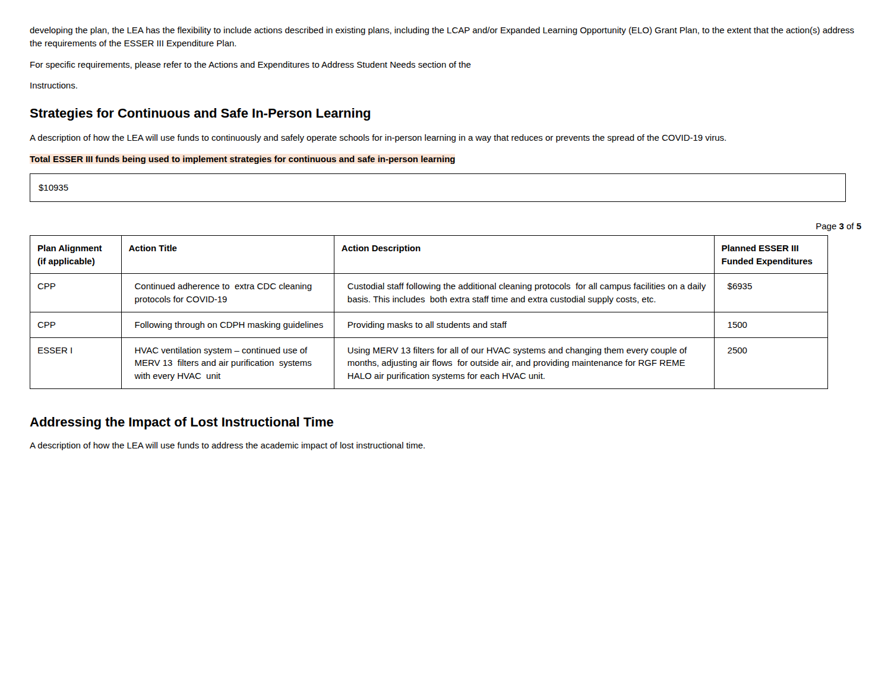developing the plan, the LEA has the flexibility to include actions described in existing plans, including the LCAP and/or Expanded Learning Opportunity (ELO) Grant Plan, to the extent that the action(s) address the requirements of the ESSER III Expenditure Plan.
For specific requirements, please refer to the Actions and Expenditures to Address Student Needs section of the
Instructions.
Strategies for Continuous and Safe In-Person Learning
A description of how the LEA will use funds to continuously and safely operate schools for in-person learning in a way that reduces or prevents the spread of the COVID-19 virus.
Total ESSER III funds being used to implement strategies for continuous and safe in-person learning
$10935
Page 3 of 5
| Plan Alignment (if applicable) | Action Title | Action Description | Planned ESSER III Funded Expenditures |
| --- | --- | --- | --- |
| CPP | Continued adherence to extra CDC cleaning protocols for COVID-19 | Custodial staff following the additional cleaning protocols for all campus facilities on a daily basis. This includes both extra staff time and extra custodial supply costs, etc. | $6935 |
| CPP | Following through on CDPH masking guidelines | Providing masks to all students and staff | 1500 |
| ESSER I | HVAC ventilation system – continued use of MERV 13 filters and air purification systems with every HVAC unit | Using MERV 13 filters for all of our HVAC systems and changing them every couple of months, adjusting air flows for outside air, and providing maintenance for RGF REME HALO air purification systems for each HVAC unit. | 2500 |
Addressing the Impact of Lost Instructional Time
A description of how the LEA will use funds to address the academic impact of lost instructional time.